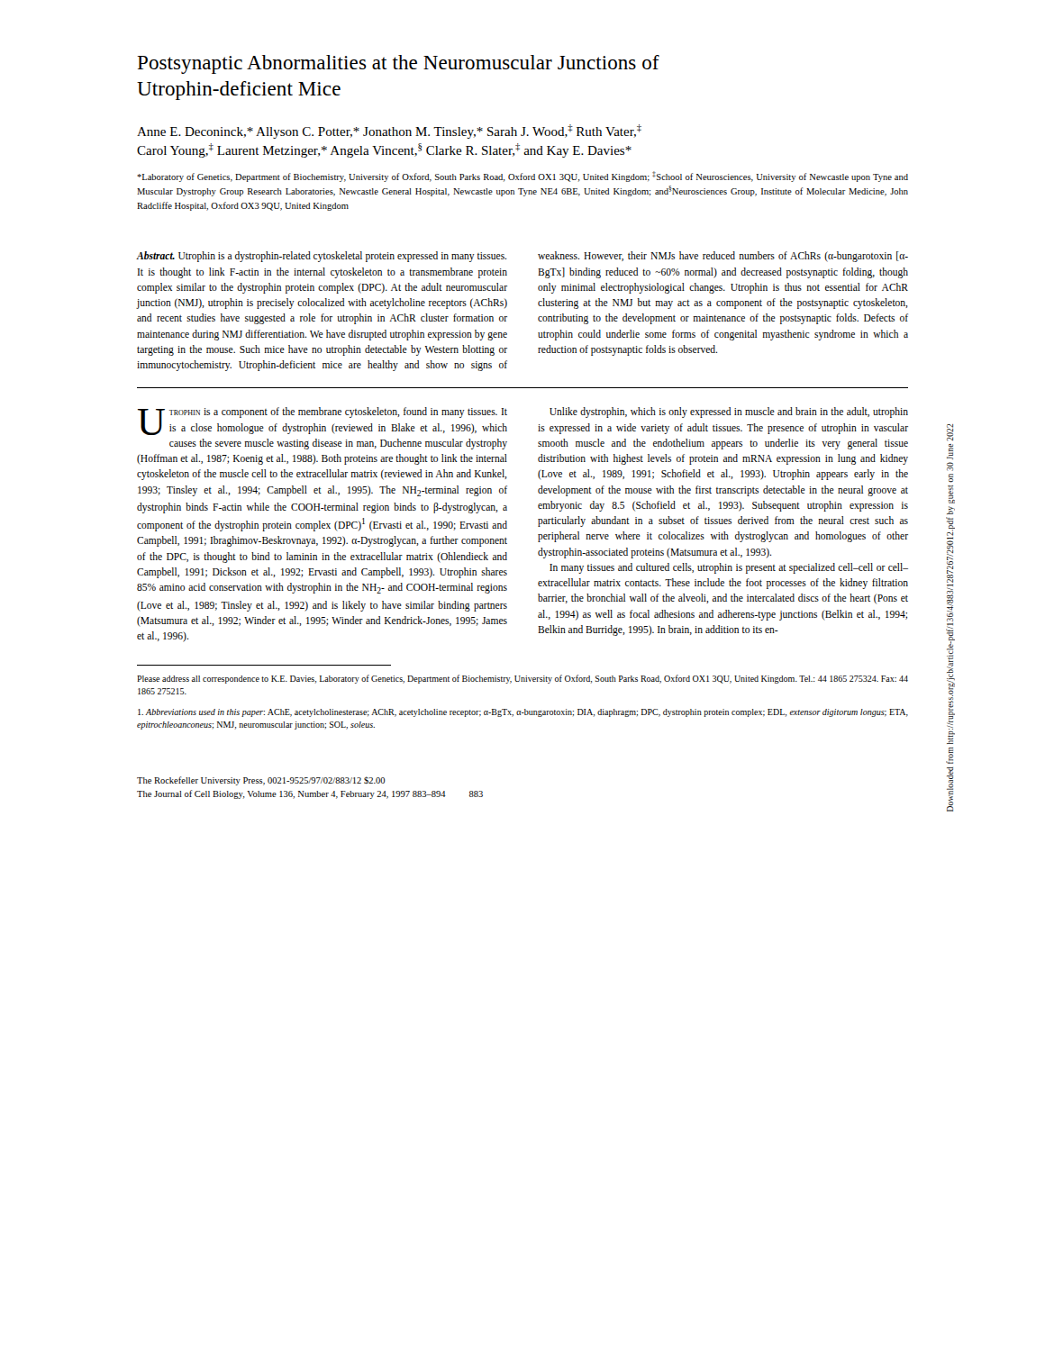Downloaded from http://rupress.org/jcb/article-pdf/136/4/883/1287267/29012.pdf by guest on 30 June 2022
Postsynaptic Abnormalities at the Neuromuscular Junctions of
Utrophin-deficient Mice
Anne E. Deconinck,* Allyson C. Potter,* Jonathon M. Tinsley,* Sarah J. Wood,‡ Ruth Vater,‡
Carol Young,‡ Laurent Metzinger,* Angela Vincent,§ Clarke R. Slater,‡ and Kay E. Davies*
*Laboratory of Genetics, Department of Biochemistry, University of Oxford, South Parks Road, Oxford OX1 3QU, United Kingdom; ‡School of Neurosciences, University of Newcastle upon Tyne and Muscular Dystrophy Group Research Laboratories, Newcastle General Hospital, Newcastle upon Tyne NE4 6BE, United Kingdom; and§Neurosciences Group, Institute of Molecular Medicine, John Radcliffe Hospital, Oxford OX3 9QU, United Kingdom
Abstract. Utrophin is a dystrophin-related cytoskeletal protein expressed in many tissues. It is thought to link F-actin in the internal cytoskeleton to a transmembrane protein complex similar to the dystrophin protein complex (DPC). At the adult neuromuscular junction (NMJ), utrophin is precisely colocalized with acetylcholine receptors (AChRs) and recent studies have suggested a role for utrophin in AChR cluster formation or maintenance during NMJ differentiation. We have disrupted utrophin expression by gene targeting in the mouse. Such mice have no utrophin detectable by Western blotting or immunocytochemistry. Utrophin-deficient mice are healthy and show no signs of weakness. However, their NMJs have reduced numbers of AChRs (α-bungarotoxin [α-BgTx] binding reduced to ~60% normal) and decreased postsynaptic folding, though only minimal electrophysiological changes. Utrophin is thus not essential for AChR clustering at the NMJ but may act as a component of the postsynaptic cytoskeleton, contributing to the development or maintenance of the postsynaptic folds. Defects of utrophin could underlie some forms of congenital myasthenic syndrome in which a reduction of postsynaptic folds is observed.
Utrophin is a component of the membrane cytoskeleton, found in many tissues. It is a close homologue of dystrophin (reviewed in Blake et al., 1996), which causes the severe muscle wasting disease in man, Duchenne muscular dystrophy (Hoffman et al., 1987; Koenig et al., 1988). Both proteins are thought to link the internal cytoskeleton of the muscle cell to the extracellular matrix (reviewed in Ahn and Kunkel, 1993; Tinsley et al., 1994; Campbell et al., 1995). The NH2-terminal region of dystrophin binds F-actin while the COOH-terminal region binds to β-dystroglycan, a component of the dystrophin protein complex (DPC)1 (Ervasti et al., 1990; Ervasti and Campbell, 1991; Ibraghimov-Beskrovnaya, 1992). α-Dystroglycan, a further component of the DPC, is thought to bind to laminin in the extracellular matrix (Ohlendieck and Campbell, 1991; Dickson et al., 1992; Ervasti and Campbell, 1993). Utrophin shares 85% amino acid conservation with dystrophin in the NH2- and COOH-terminal regions (Love et al., 1989; Tinsley et al., 1992) and is likely to have similar binding partners (Matsumura et al., 1992; Winder et al., 1995; Winder and Kendrick-Jones, 1995; James et al., 1996).
Unlike dystrophin, which is only expressed in muscle and brain in the adult, utrophin is expressed in a wide variety of adult tissues. The presence of utrophin in vascular smooth muscle and the endothelium appears to underlie its very general tissue distribution with highest levels of protein and mRNA expression in lung and kidney (Love et al., 1989, 1991; Schofield et al., 1993). Utrophin appears early in the development of the mouse with the first transcripts detectable in the neural groove at embryonic day 8.5 (Schofield et al., 1993). Subsequent utrophin expression is particularly abundant in a subset of tissues derived from the neural crest such as peripheral nerve where it colocalizes with dystroglycan and homologues of other dystrophin-associated proteins (Matsumura et al., 1993).
In many tissues and cultured cells, utrophin is present at specialized cell–cell or cell–extracellular matrix contacts. These include the foot processes of the kidney filtration barrier, the bronchial wall of the alveoli, and the intercalated discs of the heart (Pons et al., 1994) as well as focal adhesions and adherens-type junctions (Belkin et al., 1994; Belkin and Burridge, 1995). In brain, in addition to its en-
Please address all correspondence to K.E. Davies, Laboratory of Genetics, Department of Biochemistry, University of Oxford, South Parks Road, Oxford OX1 3QU, United Kingdom. Tel.: 44 1865 275324. Fax: 44 1865 275215.
1. Abbreviations used in this paper: AChE, acetylcholinesterase; AChR, acetylcholine receptor; α-BgTx, α-bungarotoxin; DIA, diaphragm; DPC, dystrophin protein complex; EDL, extensor digitorum longus; ETA, epitrochleoanconeus; NMJ, neuromuscular junction; SOL, soleus.
The Rockefeller University Press, 0021-9525/97/02/883/12 $2.00
The Journal of Cell Biology, Volume 136, Number 4, February 24, 1997 883–894883